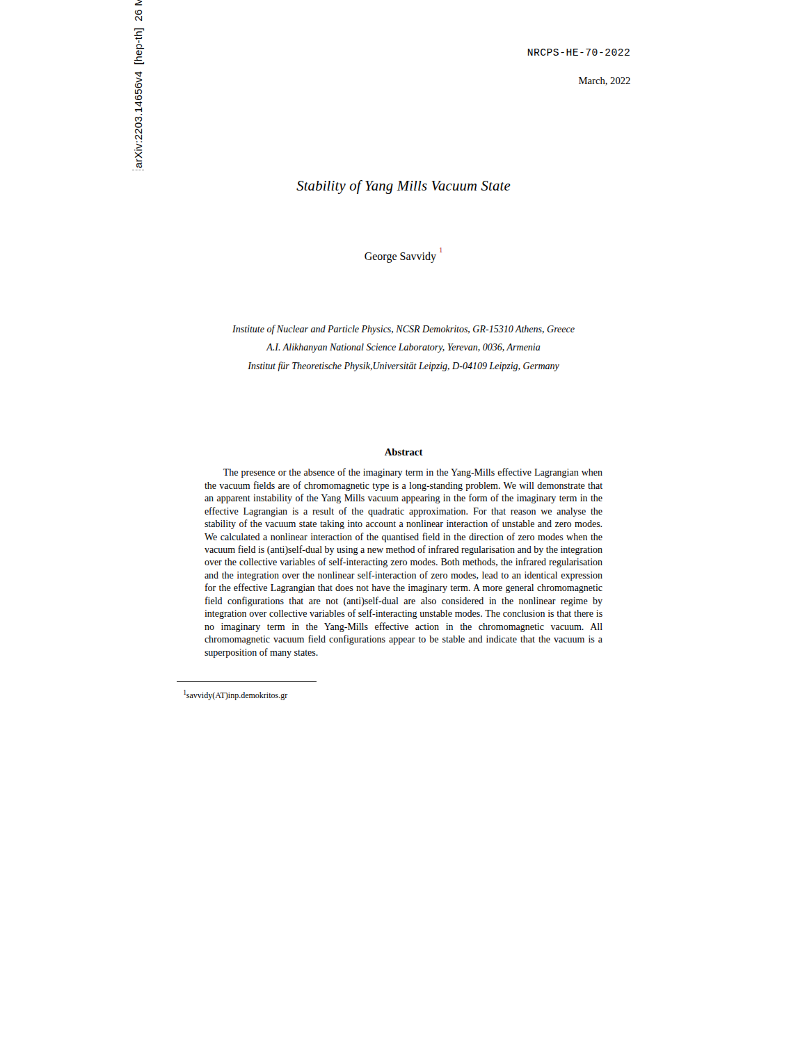arXiv:2203.14656v4 [hep-th] 26 May 2022
NRCPS-HE-70-2022
March, 2022
Stability of Yang Mills Vacuum State
George Savvidy 1
Institute of Nuclear and Particle Physics, NCSR Demokritos, GR-15310 Athens, Greece
A.I. Alikhanyan National Science Laboratory, Yerevan, 0036, Armenia
Institut für Theoretische Physik,Universität Leipzig, D-04109 Leipzig, Germany
Abstract
The presence or the absence of the imaginary term in the Yang-Mills effective Lagrangian when the vacuum fields are of chromomagnetic type is a long-standing problem. We will demonstrate that an apparent instability of the Yang Mills vacuum appearing in the form of the imaginary term in the effective Lagrangian is a result of the quadratic approximation. For that reason we analyse the stability of the vacuum state taking into account a nonlinear interaction of unstable and zero modes. We calculated a nonlinear interaction of the quantised field in the direction of zero modes when the vacuum field is (anti)self-dual by using a new method of infrared regularisation and by the integration over the collective variables of self-interacting zero modes. Both methods, the infrared regularisation and the integration over the nonlinear self-interaction of zero modes, lead to an identical expression for the effective Lagrangian that does not have the imaginary term. A more general chromomagnetic field configurations that are not (anti)self-dual are also considered in the nonlinear regime by integration over collective variables of self-interacting unstable modes. The conclusion is that there is no imaginary term in the Yang-Mills effective action in the chromomagnetic vacuum. All chromomagnetic vacuum field configurations appear to be stable and indicate that the vacuum is a superposition of many states.
1savvidy(AT)inp.demokritos.gr